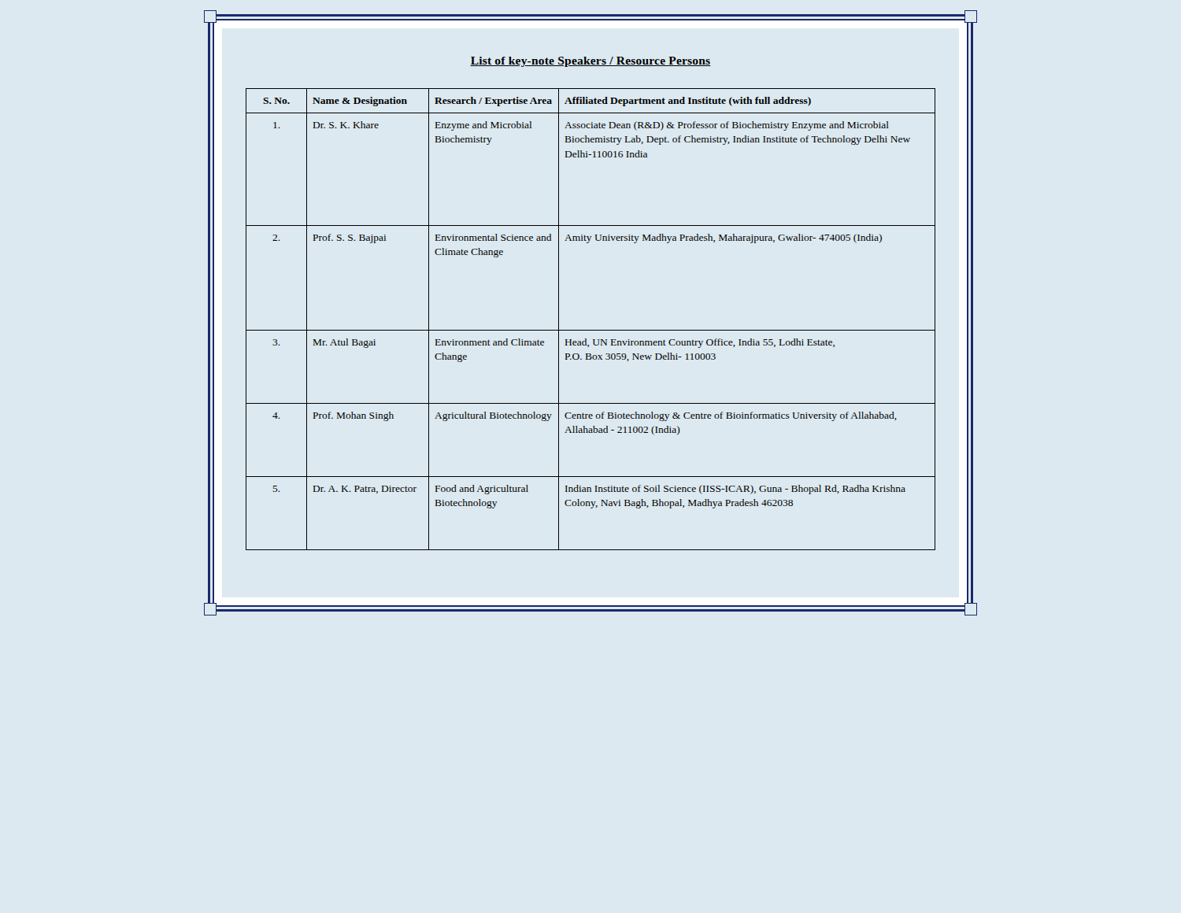List of key-note Speakers / Resource Persons
| S. No. | Name & Designation | Research / Expertise Area | Affiliated Department and Institute (with full address) |
| --- | --- | --- | --- |
| 1. | Dr. S. K. Khare | Enzyme and Microbial Biochemistry | Associate Dean (R&D) & Professor of Biochemistry Enzyme and Microbial Biochemistry Lab, Dept. of Chemistry, Indian Institute of Technology Delhi New Delhi-110016 India |
| 2. | Prof. S. S. Bajpai | Environmental Science and Climate Change | Amity University Madhya Pradesh, Maharajpura, Gwalior- 474005 (India) |
| 3. | Mr. Atul Bagai | Environment and Climate Change | Head, UN Environment Country Office, India 55, Lodhi Estate, P.O. Box 3059, New Delhi- 110003 |
| 4. | Prof. Mohan Singh | Agricultural Biotechnology | Centre of Biotechnology & Centre of Bioinformatics University of Allahabad, Allahabad - 211002 (India) |
| 5. | Dr. A. K. Patra, Director | Food and Agricultural Biotechnology | Indian Institute of Soil Science (IISS-ICAR), Guna - Bhopal Rd, Radha Krishna Colony, Navi Bagh, Bhopal, Madhya Pradesh 462038 |